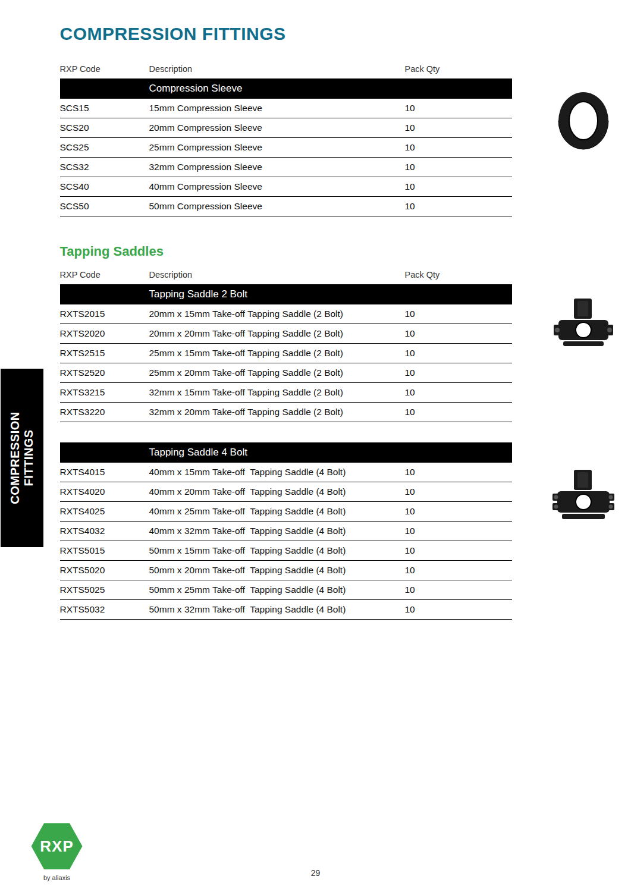COMPRESSION
FITTINGS
COMPRESSION FITTINGS
| RXP Code | Description | Pack Qty |
| --- | --- | --- |
| Compression Sleeve |
| SCS15 | 15mm Compression Sleeve | 10 |
| SCS20 | 20mm Compression Sleeve | 10 |
| SCS25 | 25mm Compression Sleeve | 10 |
| SCS32 | 32mm Compression Sleeve | 10 |
| SCS40 | 40mm Compression Sleeve | 10 |
| SCS50 | 50mm Compression Sleeve | 10 |
Tapping Saddles
| RXP Code | Description | Pack Qty |
| --- | --- | --- |
| Tapping Saddle 2 Bolt |
| RXTS2015 | 20mm x 15mm Take-off Tapping Saddle (2 Bolt) | 10 |
| RXTS2020 | 20mm x 20mm Take-off Tapping Saddle (2 Bolt) | 10 |
| RXTS2515 | 25mm x 15mm Take-off Tapping Saddle (2 Bolt) | 10 |
| RXTS2520 | 25mm x 20mm Take-off Tapping Saddle (2 Bolt) | 10 |
| RXTS3215 | 32mm x 15mm Take-off Tapping Saddle (2 Bolt) | 10 |
| RXTS3220 | 32mm x 20mm Take-off Tapping Saddle (2 Bolt) | 10 |
| Tapping Saddle 4 Bolt |
| RXTS4015 | 40mm x 15mm Take-off Tapping Saddle (4 Bolt) | 10 |
| RXTS4020 | 40mm x 20mm Take-off Tapping Saddle (4 Bolt) | 10 |
| RXTS4025 | 40mm x 25mm Take-off Tapping Saddle (4 Bolt) | 10 |
| RXTS4032 | 40mm x 32mm Take-off Tapping Saddle (4 Bolt) | 10 |
| RXTS5015 | 50mm x 15mm Take-off Tapping Saddle (4 Bolt) | 10 |
| RXTS5020 | 50mm x 20mm Take-off Tapping Saddle (4 Bolt) | 10 |
| RXTS5025 | 50mm x 25mm Take-off Tapping Saddle (4 Bolt) | 10 |
| RXTS5032 | 50mm x 32mm Take-off Tapping Saddle (4 Bolt) | 10 |
29
RXP
by aliaxis